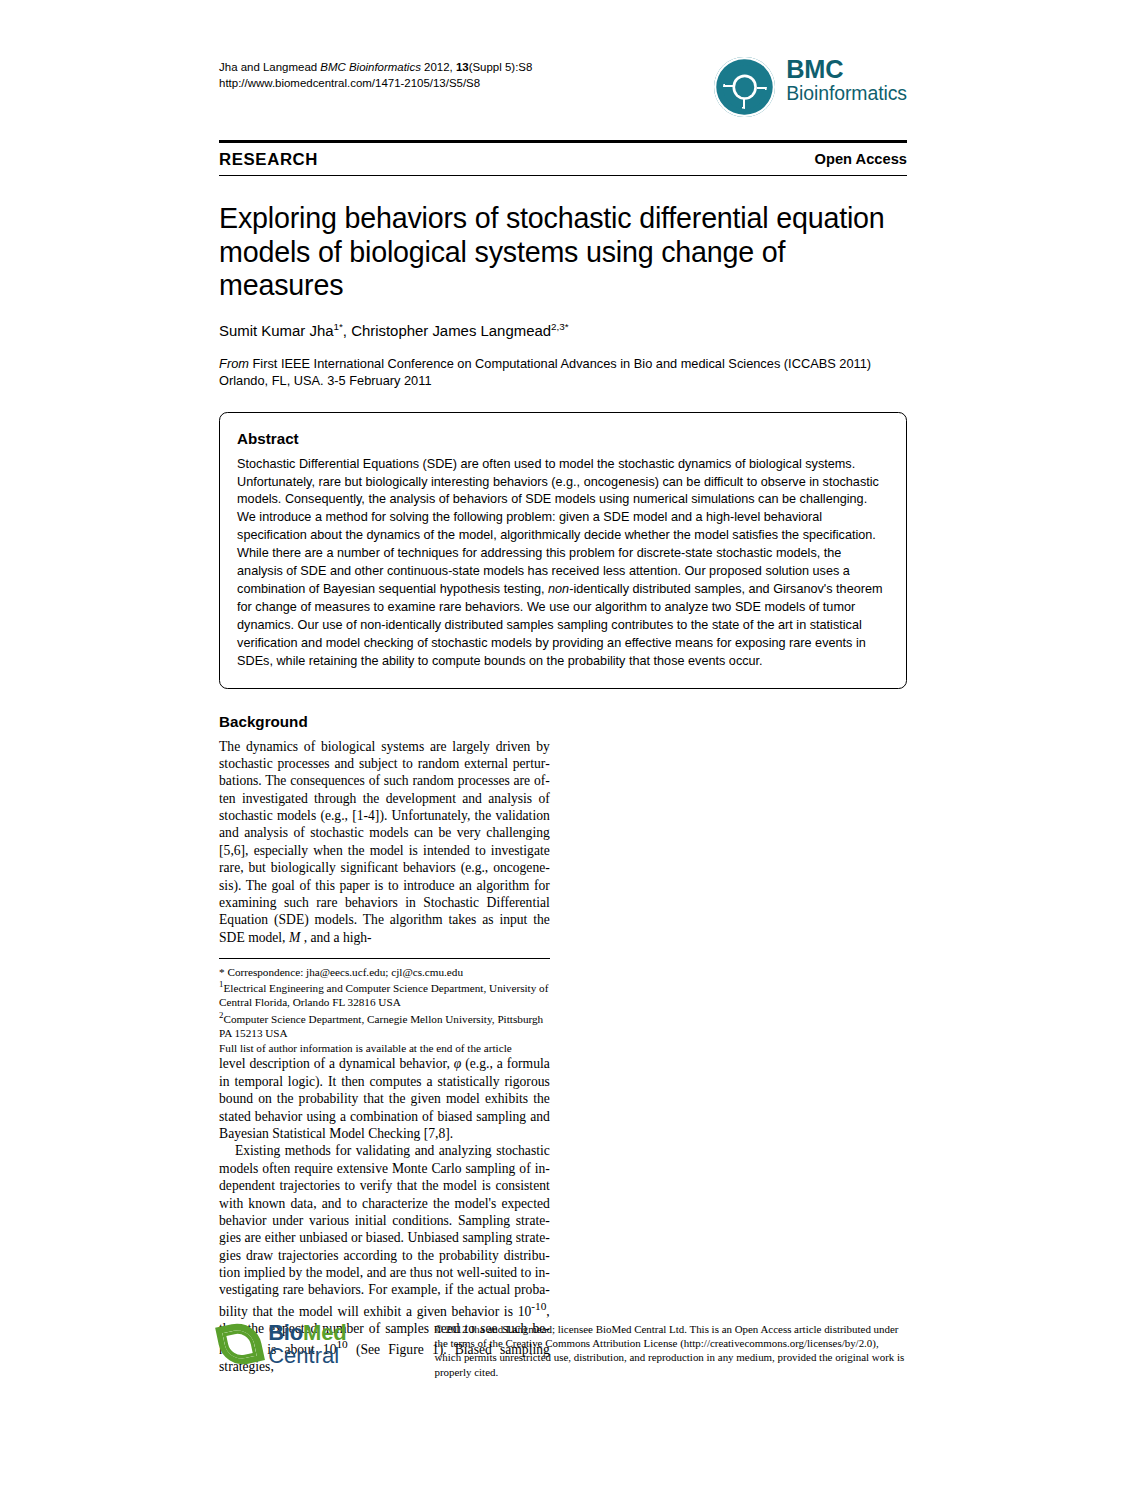Jha and Langmead BMC Bioinformatics 2012, 13(Suppl 5):S8
http://www.biomedcentral.com/1471-2105/13/S5/S8
BMC
Bioinformatics
RESEARCH
Open Access
Exploring behaviors of stochastic differential equation models of biological systems using change of measures
Sumit Kumar Jha1*, Christopher James Langmead2,3*
From First IEEE International Conference on Computational Advances in Bio and medical Sciences (ICCABS 2011)
Orlando, FL, USA. 3-5 February 2011
Abstract
Stochastic Differential Equations (SDE) are often used to model the stochastic dynamics of biological systems. Unfortunately, rare but biologically interesting behaviors (e.g., oncogenesis) can be difficult to observe in stochastic models. Consequently, the analysis of behaviors of SDE models using numerical simulations can be challenging. We introduce a method for solving the following problem: given a SDE model and a high-level behavioral specification about the dynamics of the model, algorithmically decide whether the model satisfies the specification. While there are a number of techniques for addressing this problem for discrete-state stochastic models, the analysis of SDE and other continuous-state models has received less attention. Our proposed solution uses a combination of Bayesian sequential hypothesis testing, non-identically distributed samples, and Girsanov's theorem for change of measures to examine rare behaviors. We use our algorithm to analyze two SDE models of tumor dynamics. Our use of non-identically distributed samples sampling contributes to the state of the art in statistical verification and model checking of stochastic models by providing an effective means for exposing rare events in SDEs, while retaining the ability to compute bounds on the probability that those events occur.
Background
The dynamics of biological systems are largely driven by stochastic processes and subject to random external perturbations. The consequences of such random processes are often investigated through the development and analysis of stochastic models (e.g., [1-4]). Unfortunately, the validation and analysis of stochastic models can be very challenging [5,6], especially when the model is intended to investigate rare, but biologically significant behaviors (e.g., oncogenesis). The goal of this paper is to introduce an algorithm for examining such rare behaviors in Stochastic Differential Equation (SDE) models. The algorithm takes as input the SDE model, M , and a high-
* Correspondence: jha@eecs.ucf.edu; cjl@cs.cmu.edu
1Electrical Engineering and Computer Science Department, University of Central Florida, Orlando FL 32816 USA
2Computer Science Department, Carnegie Mellon University, Pittsburgh PA 15213 USA
Full list of author information is available at the end of the article
level description of a dynamical behavior, φ (e.g., a formula in temporal logic). It then computes a statistically rigorous bound on the probability that the given model exhibits the stated behavior using a combination of biased sampling and Bayesian Statistical Model Checking [7,8].
Existing methods for validating and analyzing stochastic models often require extensive Monte Carlo sampling of independent trajectories to verify that the model is consistent with known data, and to characterize the model's expected behavior under various initial conditions. Sampling strategies are either unbiased or biased. Unbiased sampling strategies draw trajectories according to the probability distribution implied by the model, and are thus not well-suited to investigating rare behaviors. For example, if the actual probability that the model will exhibit a given behavior is 10-10, then the expected number of samples need to see such behaviors is about 1010 (See Figure 1). Biased sampling strategies,
BioMed
Central
© 2012 Jha and Langmead; licensee BioMed Central Ltd. This is an Open Access article distributed under the terms of the Creative Commons Attribution License (http://creativecommons.org/licenses/by/2.0), which permits unrestricted use, distribution, and reproduction in any medium, provided the original work is properly cited.